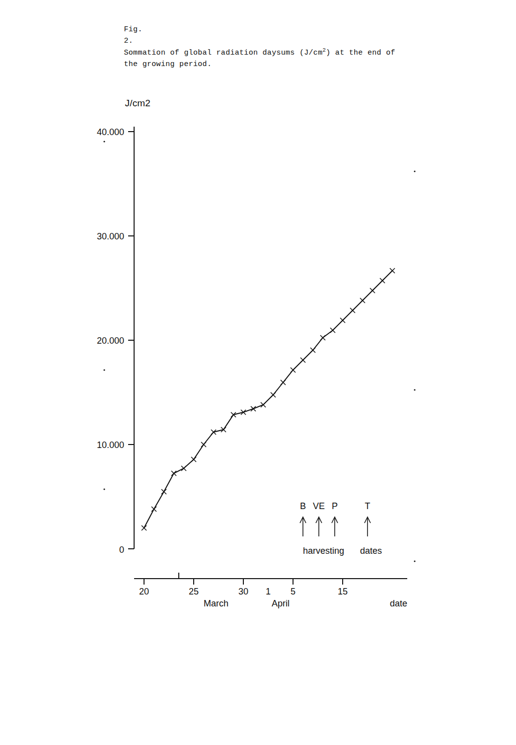Fig. 2. Sommation of global radiation daysums (J/cm2) at the end of the growing period.
J/cm2
40.000 30.000 20.000 10.000 0 20 25 30 5 15 1 March April date B VE P T harvesting dates